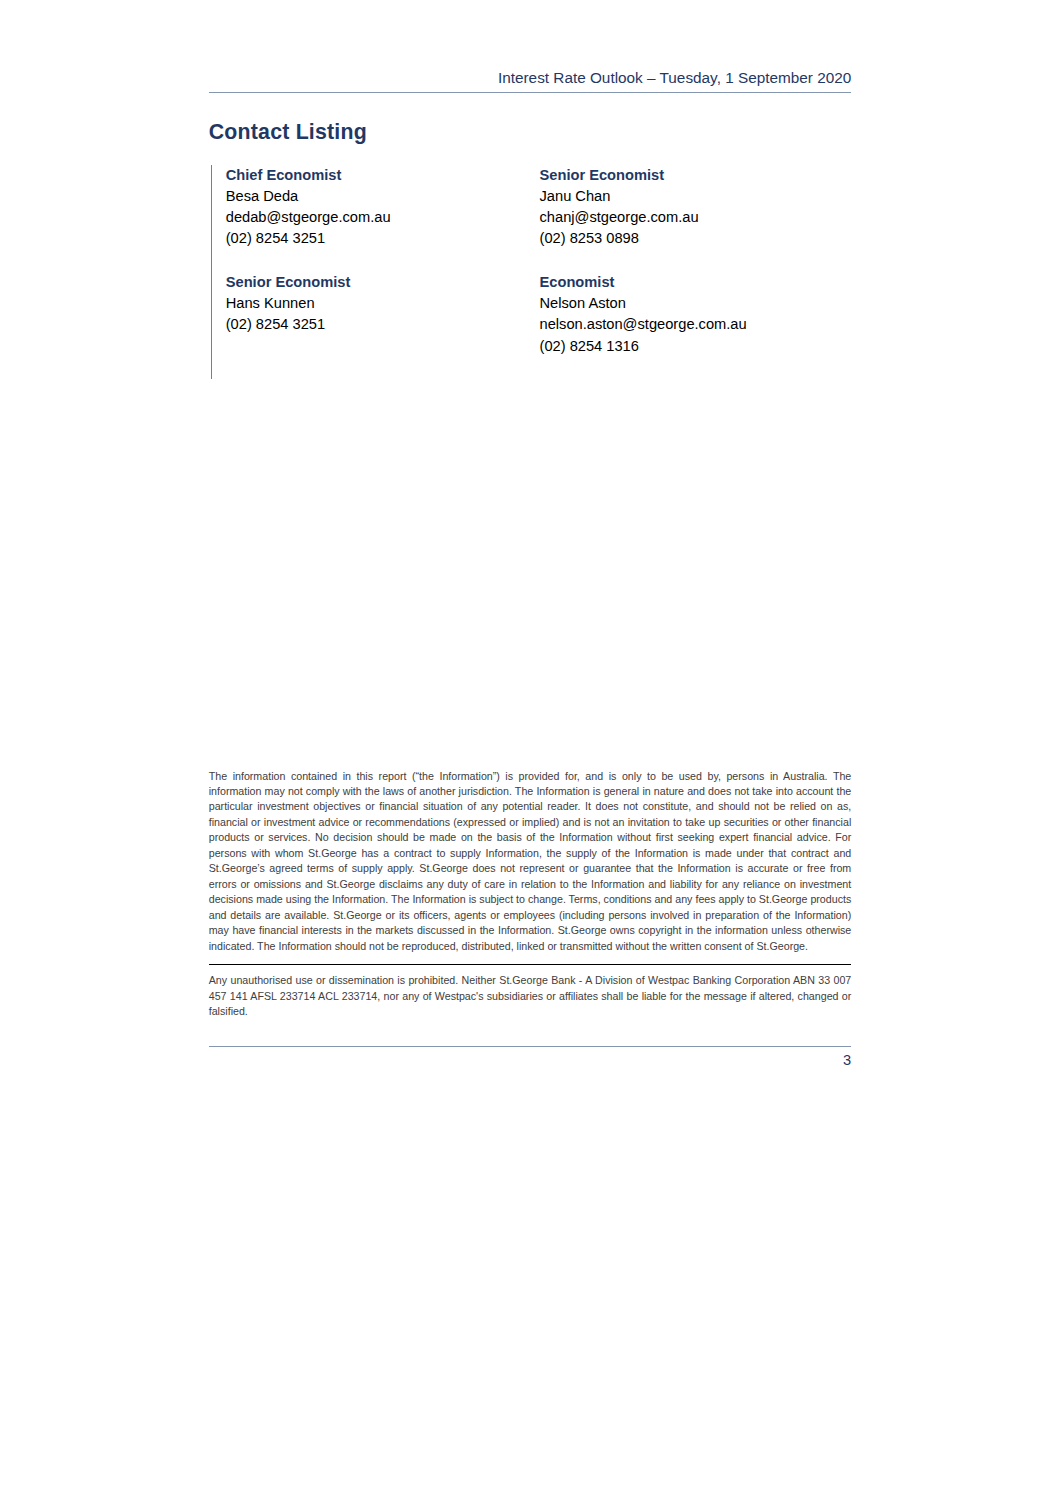Interest Rate Outlook – Tuesday, 1 September 2020
Contact Listing
Chief Economist Besa Deda dedab@stgeorge.com.au (02) 8254 3251
Senior Economist Janu Chan chanj@stgeorge.com.au (02) 8253 0898
Senior Economist Hans Kunnen (02) 8254 3251
Economist Nelson Aston nelson.aston@stgeorge.com.au (02) 8254 1316
The information contained in this report (“the Information”) is provided for, and is only to be used by, persons in Australia. The information may not comply with the laws of another jurisdiction. The Information is general in nature and does not take into account the particular investment objectives or financial situation of any potential reader. It does not constitute, and should not be relied on as, financial or investment advice or recommendations (expressed or implied) and is not an invitation to take up securities or other financial products or services. No decision should be made on the basis of the Information without first seeking expert financial advice. For persons with whom St.George has a contract to supply Information, the supply of the Information is made under that contract and St.George’s agreed terms of supply apply. St.George does not represent or guarantee that the Information is accurate or free from errors or omissions and St.George disclaims any duty of care in relation to the Information and liability for any reliance on investment decisions made using the Information. The Information is subject to change. Terms, conditions and any fees apply to St.George products and details are available. St.George or its officers, agents or employees (including persons involved in preparation of the Information) may have financial interests in the markets discussed in the Information. St.George owns copyright in the information unless otherwise indicated. The Information should not be reproduced, distributed, linked or transmitted without the written consent of St.George.
Any unauthorised use or dissemination is prohibited. Neither St.George Bank - A Division of Westpac Banking Corporation ABN 33 007 457 141 AFSL 233714 ACL 233714, nor any of Westpac's subsidiaries or affiliates shall be liable for the message if altered, changed or falsified.
3